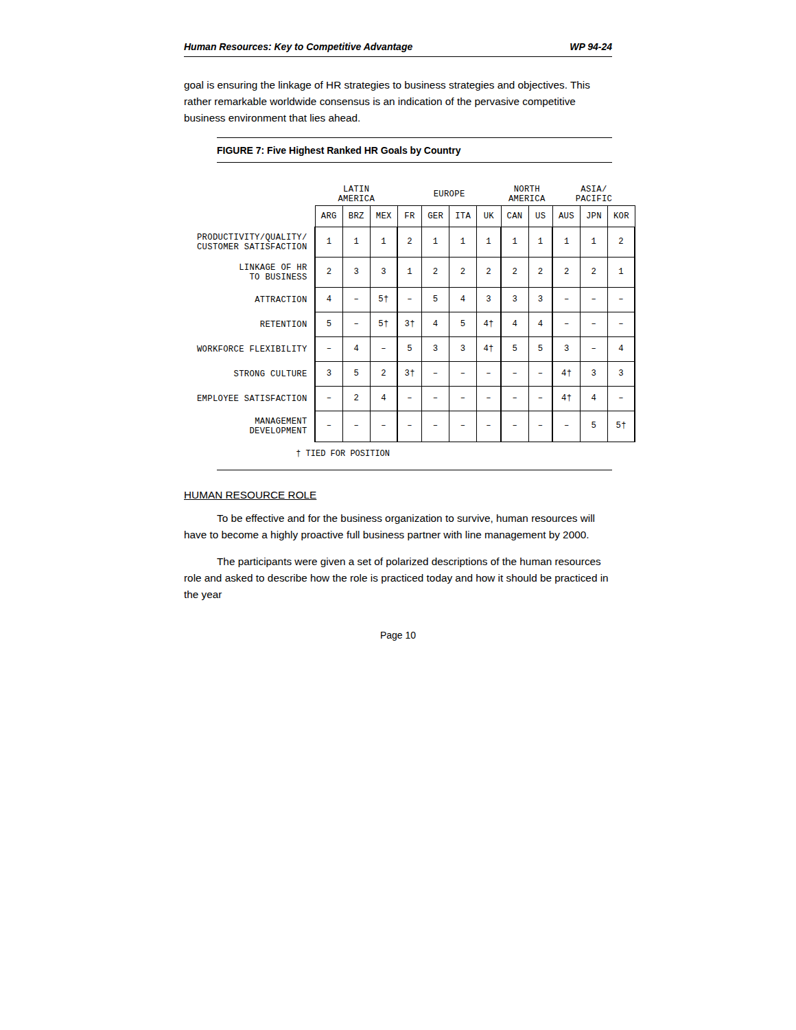Human Resources: Key to Competitive Advantage
WP 94-24
goal is ensuring the linkage of HR strategies to business strategies and objectives. This rather remarkable worldwide consensus is an indication of the pervasive competitive business environment that lies ahead.
FIGURE 7: Five Highest Ranked HR Goals by Country
| | LATIN AMERICA | EUROPE | NORTH AMERICA | ASIA/ PACIFIC |
| --- | --- | --- | --- | --- |
| | ARG | BRZ | MEX | FR | GER | ITA | UK | CAN | US | AUS | JPN | KOR |
| PRODUCTIVITY/QUALITY/ CUSTOMER SATISFACTION | 1 | 1 | 1 | 2 | 1 | 1 | 1 | 1 | 1 | 1 | 1 | 2 |
| LINKAGE OF HR TO BUSINESS | 2 | 3 | 3 | 1 | 2 | 2 | 2 | 2 | 2 | 2 | 2 | 1 |
| ATTRACTION | 4 | – | 5† | – | 5 | 4 | 3 | 3 | 3 | – | – | – |
| RETENTION | 5 | – | 5† | 3† | 4 | 5 | 4† | 4 | 4 | – | – | – |
| WORKFORCE FLEXIBILITY | – | 4 | – | 5 | 3 | 3 | 4† | 5 | 5 | 3 | – | 4 |
| STRONG CULTURE | 3 | 5 | 2 | 3† | – | – | – | – | – | 4† | 3 | 3 |
| EMPLOYEE SATISFACTION | – | 2 | 4 | – | – | – | – | – | – | 4† | 4 | – |
| MANAGEMENT DEVELOPMENT | – | – | – | – | – | – | – | – | – | – | 5 | 5† |
† TIED FOR POSITION
HUMAN RESOURCE ROLE
To be effective and for the business organization to survive, human resources will have to become a highly proactive full business partner with line management by 2000.
The participants were given a set of polarized descriptions of the human resources role and asked to describe how the role is practiced today and how it should be practiced in the year
Page 10